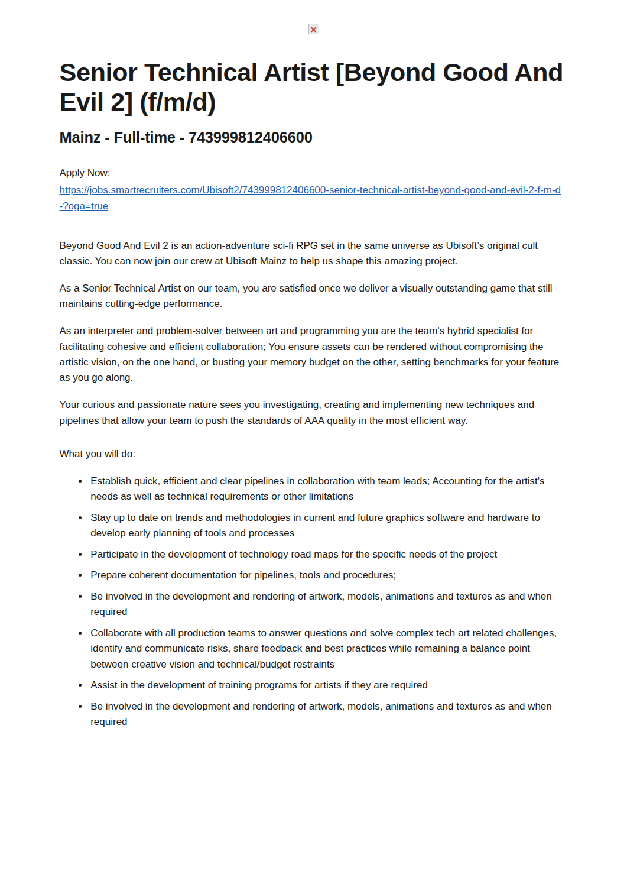Senior Technical Artist [Beyond Good And Evil 2] (f/m/d)
Mainz - Full-time - 743999812406600
Apply Now:
https://jobs.smartrecruiters.com/Ubisoft2/743999812406600-senior-technical-artist-beyond-good-and-evil-2-f-m-d-?oga=true
Beyond Good And Evil 2 is an action-adventure sci-fi RPG set in the same universe as Ubisoft’s original cult classic. You can now join our crew at Ubisoft Mainz to help us shape this amazing project.
As a Senior Technical Artist on our team, you are satisfied once we deliver a visually outstanding game that still maintains cutting-edge performance.
As an interpreter and problem-solver between art and programming you are the team's hybrid specialist for facilitating cohesive and efficient collaboration; You ensure assets can be rendered without compromising the artistic vision, on the one hand, or busting your memory budget on the other, setting benchmarks for your feature as you go along.
Your curious and passionate nature sees you investigating, creating and implementing new techniques and pipelines that allow your team to push the standards of AAA quality in the most efficient way.
What you will do:
Establish quick, efficient and clear pipelines in collaboration with team leads; Accounting for the artist's needs as well as technical requirements or other limitations
Stay up to date on trends and methodologies in current and future graphics software and hardware to develop early planning of tools and processes
Participate in the development of technology road maps for the specific needs of the project
Prepare coherent documentation for pipelines, tools and procedures;
Be involved in the development and rendering of artwork, models, animations and textures as and when required
Collaborate with all production teams to answer questions and solve complex tech art related challenges, identify and communicate risks, share feedback and best practices while remaining a balance point between creative vision and technical/budget restraints
Assist in the development of training programs for artists if they are required
Be involved in the development and rendering of artwork, models, animations and textures as and when required